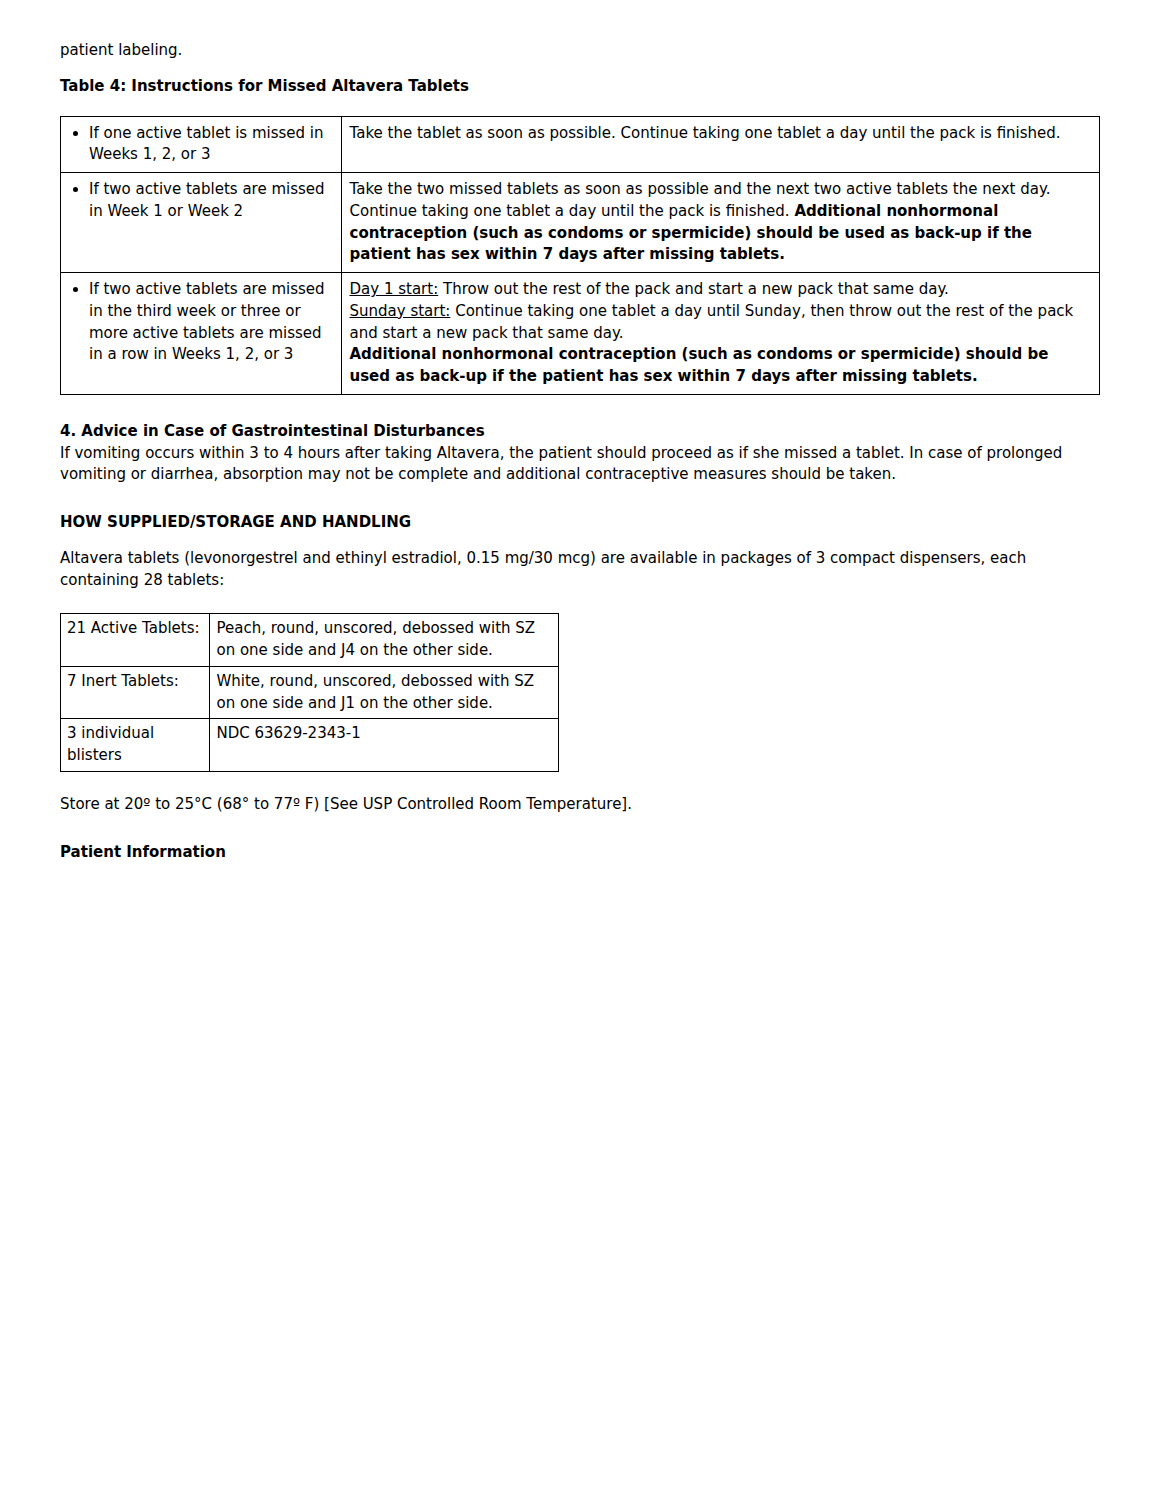patient labeling.
Table 4: Instructions for Missed Altavera Tablets
| If one active tablet is missed in Weeks 1, 2, or 3 | Take the tablet as soon as possible. Continue taking one tablet a day until the pack is finished. |
| If two active tablets are missed in Week 1 or Week 2 | Take the two missed tablets as soon as possible and the next two active tablets the next day. Continue taking one tablet a day until the pack is finished. Additional nonhormonal contraception (such as condoms or spermicide) should be used as back-up if the patient has sex within 7 days after missing tablets. |
| If two active tablets are missed in the third week or three or more active tablets are missed in a row in Weeks 1, 2, or 3 | Day 1 start: Throw out the rest of the pack and start a new pack that same day. Sunday start: Continue taking one tablet a day until Sunday, then throw out the rest of the pack and start a new pack that same day. Additional nonhormonal contraception (such as condoms or spermicide) should be used as back-up if the patient has sex within 7 days after missing tablets. |
4. Advice in Case of Gastrointestinal Disturbances
If vomiting occurs within 3 to 4 hours after taking Altavera, the patient should proceed as if she missed a tablet. In case of prolonged vomiting or diarrhea, absorption may not be complete and additional contraceptive measures should be taken.
HOW SUPPLIED/STORAGE AND HANDLING
Altavera tablets (levonorgestrel and ethinyl estradiol, 0.15 mg/30 mcg) are available in packages of 3 compact dispensers, each containing 28 tablets:
| 21 Active Tablets: | Peach, round, unscored, debossed with SZ on one side and J4 on the other side. |
| 7 Inert Tablets: | White, round, unscored, debossed with SZ on one side and J1 on the other side. |
| 3 individual blisters | NDC 63629-2343-1 |
Store at 20º to 25°C (68° to 77º F) [See USP Controlled Room Temperature].
Patient Information